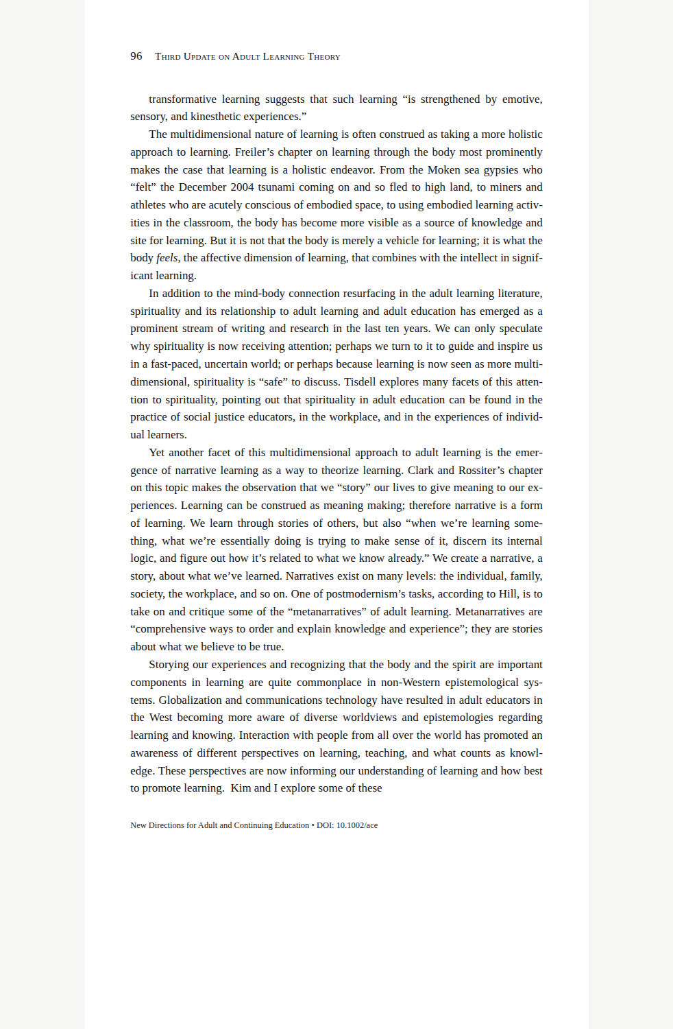96 Third Update on Adult Learning Theory
transformative learning suggests that such learning “is strengthened by emotive, sensory, and kinesthetic experiences.”
The multidimensional nature of learning is often construed as taking a more holistic approach to learning. Freiler’s chapter on learning through the body most prominently makes the case that learning is a holistic endeavor. From the Moken sea gypsies who “felt” the December 2004 tsunami coming on and so fled to high land, to miners and athletes who are acutely conscious of embodied space, to using embodied learning activities in the classroom, the body has become more visible as a source of knowledge and site for learning. But it is not that the body is merely a vehicle for learning; it is what the body feels, the affective dimension of learning, that combines with the intellect in significant learning.
In addition to the mind-body connection resurfacing in the adult learning literature, spirituality and its relationship to adult learning and adult education has emerged as a prominent stream of writing and research in the last ten years. We can only speculate why spirituality is now receiving attention; perhaps we turn to it to guide and inspire us in a fast-paced, uncertain world; or perhaps because learning is now seen as more multidimensional, spirituality is “safe” to discuss. Tisdell explores many facets of this attention to spirituality, pointing out that spirituality in adult education can be found in the practice of social justice educators, in the workplace, and in the experiences of individual learners.
Yet another facet of this multidimensional approach to adult learning is the emergence of narrative learning as a way to theorize learning. Clark and Rossiter’s chapter on this topic makes the observation that we “story” our lives to give meaning to our experiences. Learning can be construed as meaning making; therefore narrative is a form of learning. We learn through stories of others, but also “when we’re learning something, what we’re essentially doing is trying to make sense of it, discern its internal logic, and figure out how it’s related to what we know already.” We create a narrative, a story, about what we’ve learned. Narratives exist on many levels: the individual, family, society, the workplace, and so on. One of postmodernism’s tasks, according to Hill, is to take on and critique some of the “metanarratives” of adult learning. Metanarratives are “comprehensive ways to order and explain knowledge and experience”; they are stories about what we believe to be true.
Storying our experiences and recognizing that the body and the spirit are important components in learning are quite commonplace in non-Western epistemological systems. Globalization and communications technology have resulted in adult educators in the West becoming more aware of diverse worldviews and epistemologies regarding learning and knowing. Interaction with people from all over the world has promoted an awareness of different perspectives on learning, teaching, and what counts as knowledge. These perspectives are now informing our understanding of learning and how best to promote learning. Kim and I explore some of these
New Directions for Adult and Continuing Education • DOI: 10.1002/ace